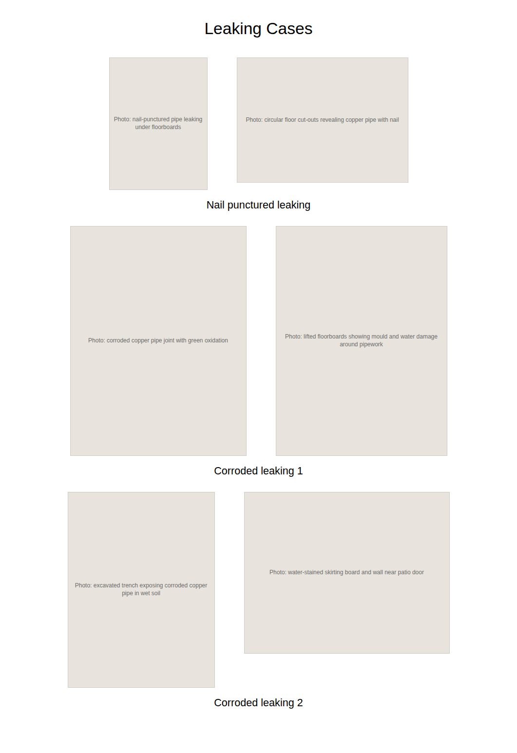Leaking Cases
Nail punctured leaking
Corroded leaking 1
Corroded leaking 2